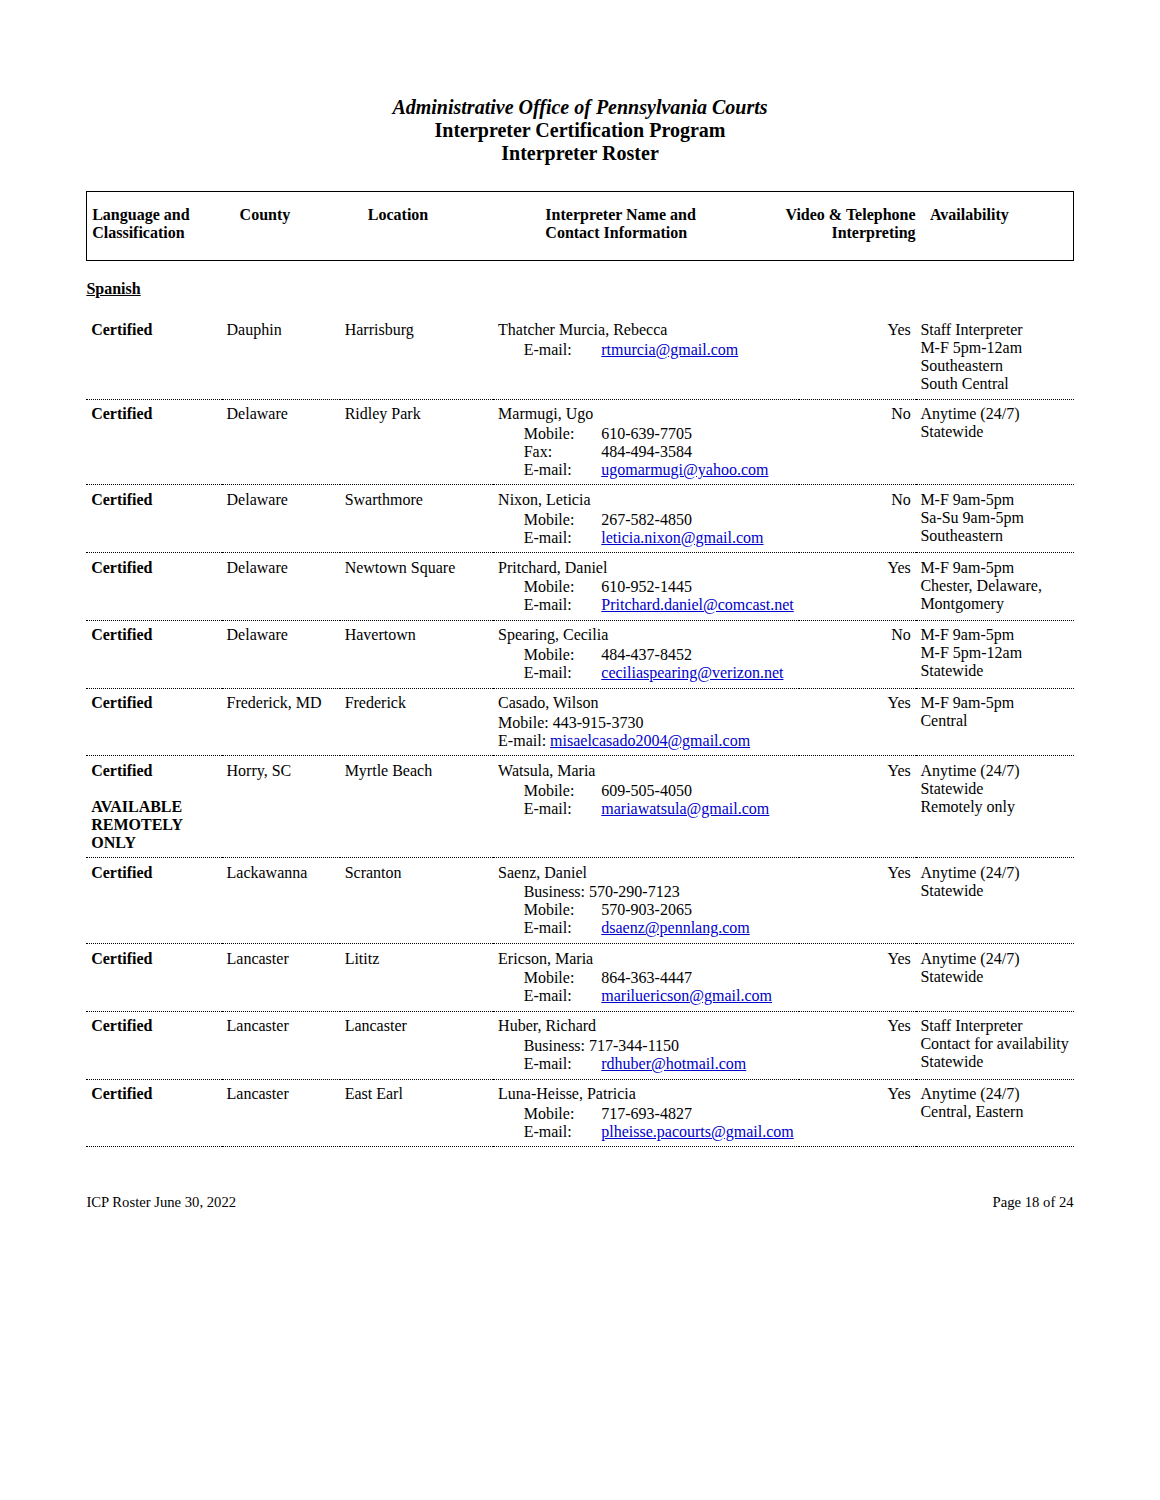Administrative Office of Pennsylvania Courts
Interpreter Certification Program
Interpreter Roster
| Language and Classification | County | Location | Interpreter Name and Contact Information | Video & Telephone Interpreting | Availability |
Spanish
| Certified | Dauphin | Harrisburg | Thatcher Murcia, Rebecca E-mail: rtmurcia@gmail.com | Yes | Staff Interpreter M-F 5pm-12am Southeastern South Central |
| Certified | Delaware | Ridley Park | Marmugi, Ugo Mobile: 610-639-7705 Fax: 484-494-3584 E-mail: ugomarmugi@yahoo.com | No | Anytime (24/7) Statewide |
| Certified | Delaware | Swarthmore | Nixon, Leticia Mobile: 267-582-4850 E-mail: leticia.nixon@gmail.com | No | M-F 9am-5pm Sa-Su 9am-5pm Southeastern |
| Certified | Delaware | Newtown Square | Pritchard, Daniel Mobile: 610-952-1445 E-mail: Pritchard.daniel@comcast.net | Yes | M-F 9am-5pm Chester, Delaware, Montgomery |
| Certified | Delaware | Havertown | Spearing, Cecilia Mobile: 484-437-8452 E-mail: ceciliaspearing@verizon.net | No | M-F 9am-5pm M-F 5pm-12am Statewide |
| Certified | Frederick, MD | Frederick | Casado, Wilson Mobile: 443-915-3730 E-mail: misaelcasado2004@gmail.com | Yes | M-F 9am-5pm Central |
| Certified AVAILABLE REMOTELY ONLY | Horry, SC | Myrtle Beach | Watsula, Maria Mobile: 609-505-4050 E-mail: mariawatsula@gmail.com | Yes | Anytime (24/7) Statewide Remotely only |
| Certified | Lackawanna | Scranton | Saenz, Daniel Business: 570-290-7123 Mobile: 570-903-2065 E-mail: dsaenz@pennlang.com | Yes | Anytime (24/7) Statewide |
| Certified | Lancaster | Lititz | Ericson, Maria Mobile: 864-363-4447 E-mail: mariluericson@gmail.com | Yes | Anytime (24/7) Statewide |
| Certified | Lancaster | Lancaster | Huber, Richard Business: 717-344-1150 E-mail: rdhuber@hotmail.com | Yes | Staff Interpreter Contact for availability Statewide |
| Certified | Lancaster | East Earl | Luna-Heisse, Patricia Mobile: 717-693-4827 E-mail: plheisse.pacourts@gmail.com | Yes | Anytime (24/7) Central, Eastern |
ICP Roster June 30, 2022
Page 18 of 24